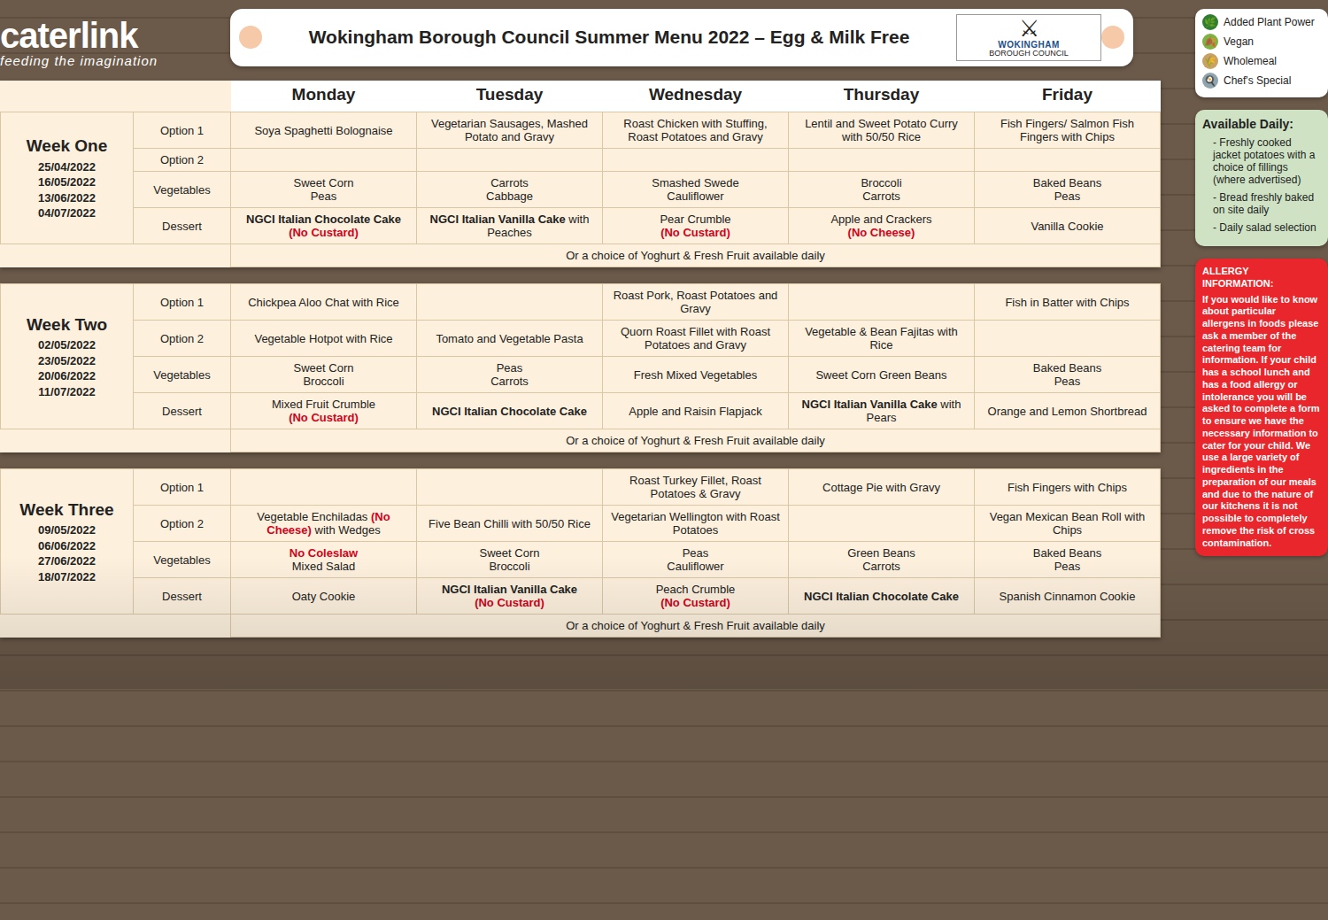caterlink
feeding the imagination
Wokingham Borough Council Summer Menu 2022 – Egg & Milk Free
⚔
WOKINGHAM
BOROUGH COUNCIL
🌿 Added Plant Power
🍂 Vegan
🌾 Wholemeal
🍳 Chef's Special
Available Daily:
- Freshly cooked jacket potatoes with a choice of fillings (where advertised)
- Bread freshly baked on site daily
- Daily salad selection
ALLERGY INFORMATION: If you would like to know about particular allergens in foods please ask a member of the catering team for information. If your child has a school lunch and has a food allergy or intolerance you will be asked to complete a form to ensure we have the necessary information to cater for your child. We use a large variety of ingredients in the preparation of our meals and due to the nature of our kitchens it is not possible to completely remove the risk of cross contamination.
| | | Monday | Tuesday | Wednesday | Thursday | Friday |
| --- | --- | --- | --- | --- | --- | --- |
| Week One 25/04/2022 16/05/2022 13/06/2022 04/07/2022 | Option 1 | Soya Spaghetti Bolognaise | Vegetarian Sausages, Mashed Potato and Gravy | Roast Chicken with Stuffing, Roast Potatoes and Gravy | Lentil and Sweet Potato Curry with 50/50 Rice | Fish Fingers/ Salmon Fish Fingers with Chips |
| Option 2 | | | | | |
| Vegetables | Sweet Corn Peas | Carrots Cabbage | Smashed Swede Cauliflower | Broccoli Carrots | Baked Beans Peas |
| Dessert | NGCI Italian Chocolate Cake (No Custard) | NGCI Italian Vanilla Cake with Peaches | Pear Crumble (No Custard) | Apple and Crackers (No Cheese) | Vanilla Cookie |
| | Or a choice of Yoghurt & Fresh Fruit available daily |
| Week Two 02/05/2022 23/05/2022 20/06/2022 11/07/2022 | Option 1 | Chickpea Aloo Chat with Rice | | Roast Pork, Roast Potatoes and Gravy | | Fish in Batter with Chips |
| Option 2 | Vegetable Hotpot with Rice | Tomato and Vegetable Pasta | Quorn Roast Fillet with Roast Potatoes and Gravy | Vegetable & Bean Fajitas with Rice | |
| Vegetables | Sweet Corn Broccoli | Peas Carrots | Fresh Mixed Vegetables | Sweet Corn Green Beans | Baked Beans Peas |
| Dessert | Mixed Fruit Crumble (No Custard) | NGCI Italian Chocolate Cake | Apple and Raisin Flapjack | NGCI Italian Vanilla Cake with Pears | Orange and Lemon Shortbread |
| | Or a choice of Yoghurt & Fresh Fruit available daily |
| Week Three 09/05/2022 06/06/2022 27/06/2022 18/07/2022 | Option 1 | | | Roast Turkey Fillet, Roast Potatoes & Gravy | Cottage Pie with Gravy | Fish Fingers with Chips |
| Option 2 | Vegetable Enchiladas (No Cheese) with Wedges | Five Bean Chilli with 50/50 Rice | Vegetarian Wellington with Roast Potatoes | | Vegan Mexican Bean Roll with Chips |
| Vegetables | No Coleslaw Mixed Salad | Sweet Corn Broccoli | Peas Cauliflower | Green Beans Carrots | Baked Beans Peas |
| Dessert | Oaty Cookie | NGCI Italian Vanilla Cake (No Custard) | Peach Crumble (No Custard) | NGCI Italian Chocolate Cake | Spanish Cinnamon Cookie |
| | Or a choice of Yoghurt & Fresh Fruit available daily |